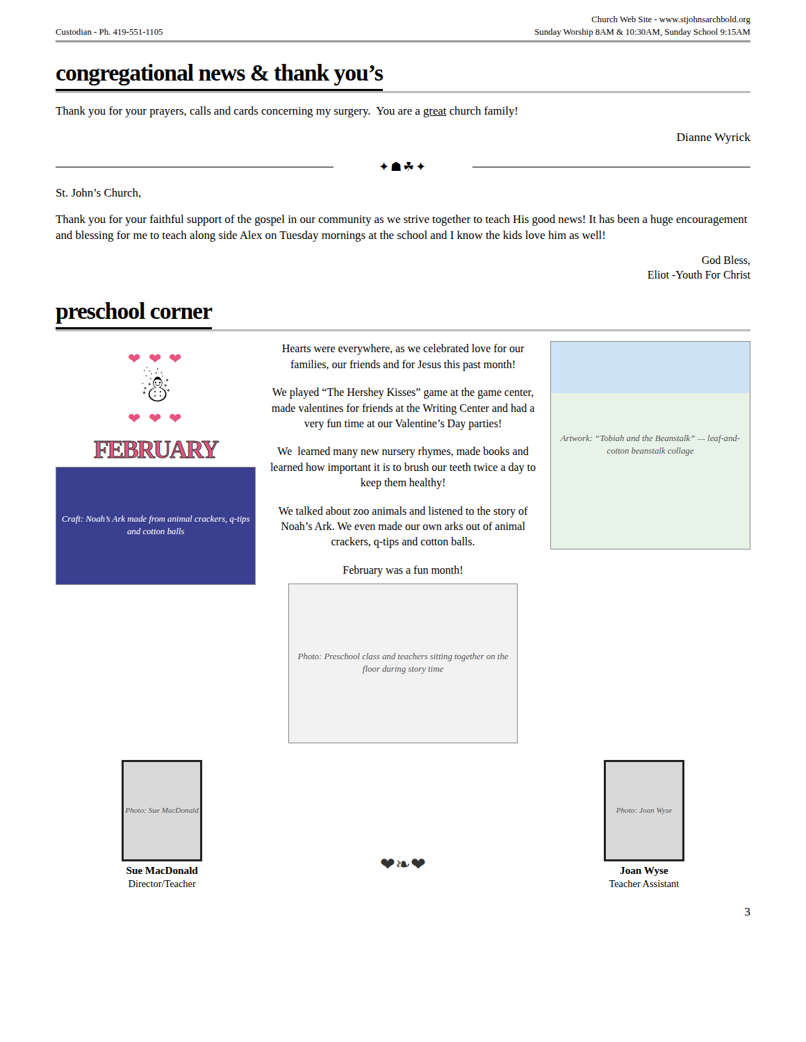Church Web Site - www.stjohnsarchbold.org
Custodian - Ph. 419-551-1105
Sunday Worship 8AM & 10:30AM, Sunday School 9:15AM
congregational news & thank you’s
Thank you for your prayers, calls and cards concerning my surgery. You are a great church family!
Dianne Wyrick
✦☗☘✦
St. John’s Church,
Thank you for your faithful support of the gospel in our community as we strive together to teach His good news! It has been a huge encouragement and blessing for me to teach along side Alex on Tuesday mornings at the school and I know the kids love him as well!
God Bless,
Eliot -Youth For Christ
preschool corner
❤ ❤ ❤
☃
❤ ❤ ❤
FEBRUARY
Craft: Noah’s Ark made from animal crackers, q-tips and cotton balls
Hearts were everywhere, as we celebrated love for our families, our friends and for Jesus this past month!
We played “The Hershey Kisses” game at the game center, made valentines for friends at the Writing Center and had a very fun time at our Valentine’s Day parties!
We learned many new nursery rhymes, made books and learned how important it is to brush our teeth twice a day to keep them healthy!
We talked about zoo animals and listened to the story of Noah’s Ark. We even made our own arks out of animal crackers, q-tips and cotton balls.
February was a fun month!
Photo: Preschool class and teachers sitting together on the floor during story time
Artwork: “Tobiah and the Beanstalk” — leaf-and-cotton beanstalk collage
Photo: Sue MacDonald
Sue MacDonald
Director/Teacher
❤❧❤
Photo: Joan Wyse
Joan Wyse
Teacher Assistant
3